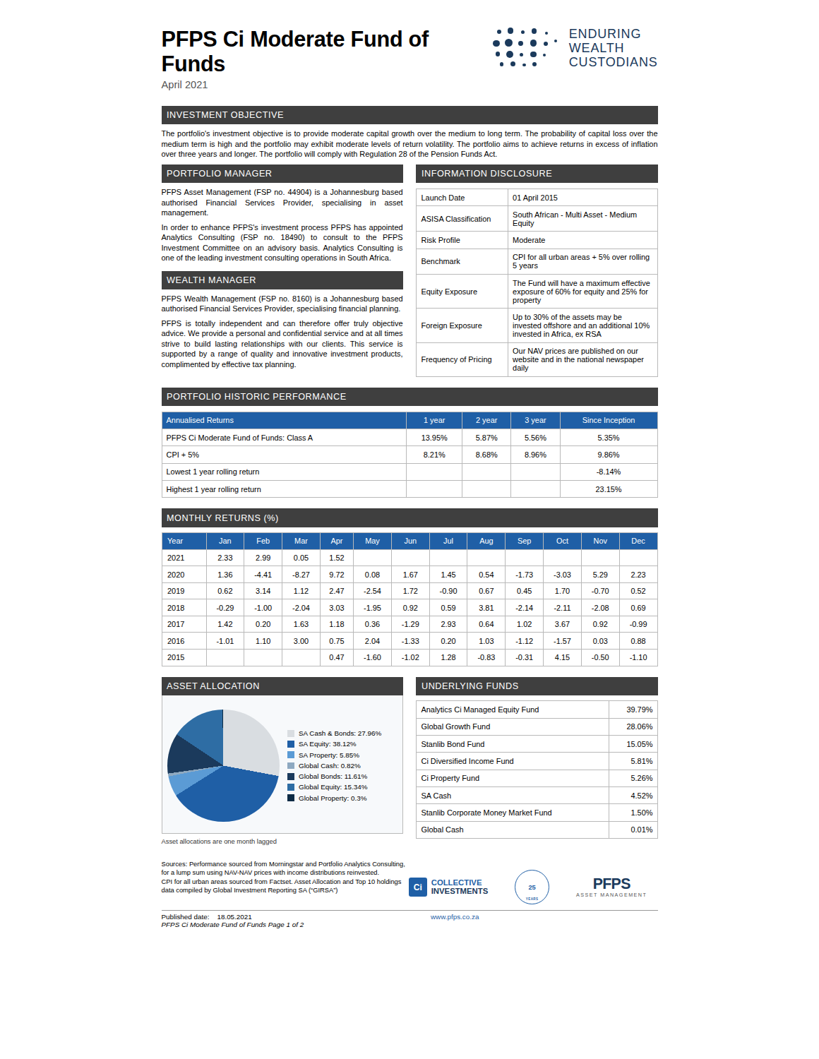PFPS Ci Moderate Fund of Funds
April 2021
ENDURING
WEALTH
CUSTODIANS
INVESTMENT OBJECTIVE
The portfolio's investment objective is to provide moderate capital growth over the medium to long term. The probability of capital loss over the medium term is high and the portfolio may exhibit moderate levels of return volatility. The portfolio aims to achieve returns in excess of inflation over three years and longer. The portfolio will comply with Regulation 28 of the Pension Funds Act.
PORTFOLIO MANAGER
PFPS Asset Management (FSP no. 44904) is a Johannesburg based authorised Financial Services Provider, specialising in asset management.
In order to enhance PFPS's investment process PFPS has appointed Analytics Consulting (FSP no. 18490) to consult to the PFPS Investment Committee on an advisory basis. Analytics Consulting is one of the leading investment consulting operations in South Africa.
WEALTH MANAGER
PFPS Wealth Management (FSP no. 8160) is a Johannesburg based authorised Financial Services Provider, specialising financial planning.
PFPS is totally independent and can therefore offer truly objective advice. We provide a personal and confidential service and at all times strive to build lasting relationships with our clients. This service is supported by a range of quality and innovative investment products, complimented by effective tax planning.
INFORMATION DISCLOSURE
| Launch Date | 01 April 2015 |
| ASISA Classification | South African - Multi Asset - Medium Equity |
| Risk Profile | Moderate |
| Benchmark | CPI for all urban areas + 5% over rolling 5 years |
| Equity Exposure | The Fund will have a maximum effective exposure of 60% for equity and 25% for property |
| Foreign Exposure | Up to 30% of the assets may be invested offshore and an additional 10% invested in Africa, ex RSA |
| Frequency of Pricing | Our NAV prices are published on our website and in the national newspaper daily |
PORTFOLIO HISTORIC PERFORMANCE
| Annualised Returns | 1 year | 2 year | 3 year | Since Inception |
| --- | --- | --- | --- | --- |
| PFPS Ci Moderate Fund of Funds: Class A | 13.95% | 5.87% | 5.56% | 5.35% |
| CPI + 5% | 8.21% | 8.68% | 8.96% | 9.86% |
| Lowest 1 year rolling return | | | | -8.14% |
| Highest 1 year rolling return | | | | 23.15% |
MONTHLY RETURNS (%)
| Year | Jan | Feb | Mar | Apr | May | Jun | Jul | Aug | Sep | Oct | Nov | Dec |
| --- | --- | --- | --- | --- | --- | --- | --- | --- | --- | --- | --- | --- |
| 2021 | 2.33 | 2.99 | 0.05 | 1.52 | | | | | | | | |
| 2020 | 1.36 | -4.41 | -8.27 | 9.72 | 0.08 | 1.67 | 1.45 | 0.54 | -1.73 | -3.03 | 5.29 | 2.23 |
| 2019 | 0.62 | 3.14 | 1.12 | 2.47 | -2.54 | 1.72 | -0.90 | 0.67 | 0.45 | 1.70 | -0.70 | 0.52 |
| 2018 | -0.29 | -1.00 | -2.04 | 3.03 | -1.95 | 0.92 | 0.59 | 3.81 | -2.14 | -2.11 | -2.08 | 0.69 |
| 2017 | 1.42 | 0.20 | 1.63 | 1.18 | 0.36 | -1.29 | 2.93 | 0.64 | 1.02 | 3.67 | 0.92 | -0.99 |
| 2016 | -1.01 | 1.10 | 3.00 | 0.75 | 2.04 | -1.33 | 0.20 | 1.03 | -1.12 | -1.57 | 0.03 | 0.88 |
| 2015 | | | | 0.47 | -1.60 | -1.02 | 1.28 | -0.83 | -0.31 | 4.15 | -0.50 | -1.10 |
ASSET ALLOCATION
SA Cash & Bonds: 27.96%
SA Equity: 38.12%
SA Property: 5.85%
Global Cash: 0.82%
Global Bonds: 11.61%
Global Equity: 15.34%
Global Property: 0.3%
Asset allocations are one month lagged
UNDERLYING FUNDS
| Analytics Ci Managed Equity Fund | 39.79% |
| Global Growth Fund | 28.06% |
| Stanlib Bond Fund | 15.05% |
| Ci Diversified Income Fund | 5.81% |
| Ci Property Fund | 5.26% |
| SA Cash | 4.52% |
| Stanlib Corporate Money Market Fund | 1.50% |
| Global Cash | 0.01% |
Sources: Performance sourced from Morningstar and Portfolio Analytics Consulting,
for a lump sum using NAV-NAV prices with income distributions reinvested.
CPI for all urban areas sourced from Factset. Asset Allocation and Top 10 holdings
data compiled by Global Investment Reporting SA (“GIRSA”)
Ci
COLLECTIVE INVESTMENTS
25YEARS
PFPS
ASSET MANAGEMENT
Published date: 18.05.2021
www.pfps.co.za
PFPS Ci Moderate Fund of Funds Page 1 of 2